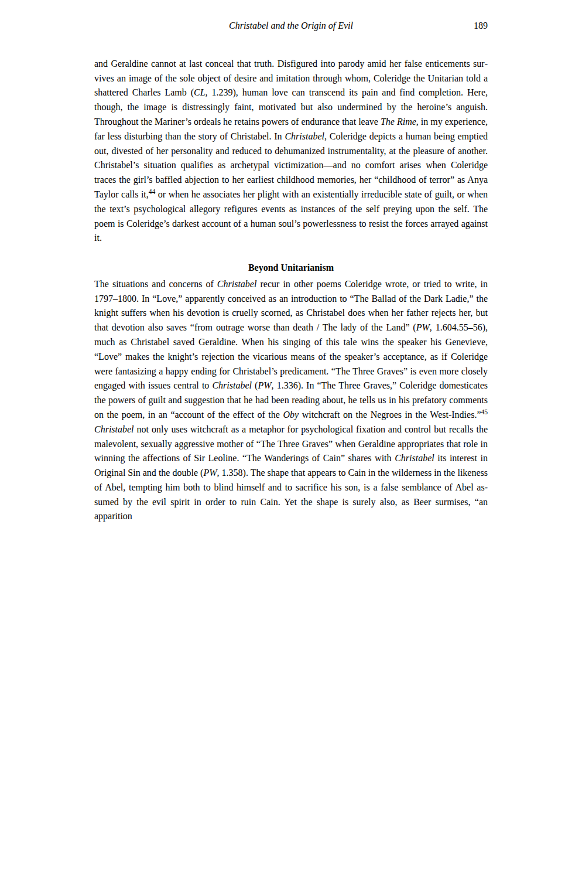Christabel and the Origin of Evil 189
and Geraldine cannot at last conceal that truth. Disfigured into parody amid her false enticements survives an image of the sole object of desire and imitation through whom, Coleridge the Unitarian told a shattered Charles Lamb (CL, 1.239), human love can transcend its pain and find completion. Here, though, the image is distressingly faint, motivated but also undermined by the heroine’s anguish. Throughout the Mariner’s ordeals he retains powers of endurance that leave The Rime, in my experience, far less disturbing than the story of Christabel. In Christabel, Coleridge depicts a human being emptied out, divested of her personality and reduced to dehumanized instrumentality, at the pleasure of another. Christabel’s situation qualifies as archetypal victimization—and no comfort arises when Coleridge traces the girl’s baffled abjection to her earliest childhood memories, her “childhood of terror” as Anya Taylor calls it,44 or when he associates her plight with an existentially irreducible state of guilt, or when the text’s psychological allegory refigures events as instances of the self preying upon the self. The poem is Coleridge’s darkest account of a human soul’s powerlessness to resist the forces arrayed against it.
Beyond Unitarianism
The situations and concerns of Christabel recur in other poems Coleridge wrote, or tried to write, in 1797–1800. In “Love,” apparently conceived as an introduction to “The Ballad of the Dark Ladie,” the knight suffers when his devotion is cruelly scorned, as Christabel does when her father rejects her, but that devotion also saves “from outrage worse than death / The lady of the Land” (PW, 1.604.55–56), much as Christabel saved Geraldine. When his singing of this tale wins the speaker his Genevieve, “Love” makes the knight’s rejection the vicarious means of the speaker’s acceptance, as if Coleridge were fantasizing a happy ending for Christabel’s predicament. “The Three Graves” is even more closely engaged with issues central to Christabel (PW, 1.336). In “The Three Graves,” Coleridge domesticates the powers of guilt and suggestion that he had been reading about, he tells us in his prefatory comments on the poem, in an “account of the effect of the Oby witchcraft on the Negroes in the West-Indies.”45 Christabel not only uses witchcraft as a metaphor for psychological fixation and control but recalls the malevolent, sexually aggressive mother of “The Three Graves” when Geraldine appropriates that role in winning the affections of Sir Leoline. “The Wanderings of Cain” shares with Christabel its interest in Original Sin and the double (PW, 1.358). The shape that appears to Cain in the wilderness in the likeness of Abel, tempting him both to blind himself and to sacrifice his son, is a false semblance of Abel assumed by the evil spirit in order to ruin Cain. Yet the shape is surely also, as Beer surmises, “an apparition